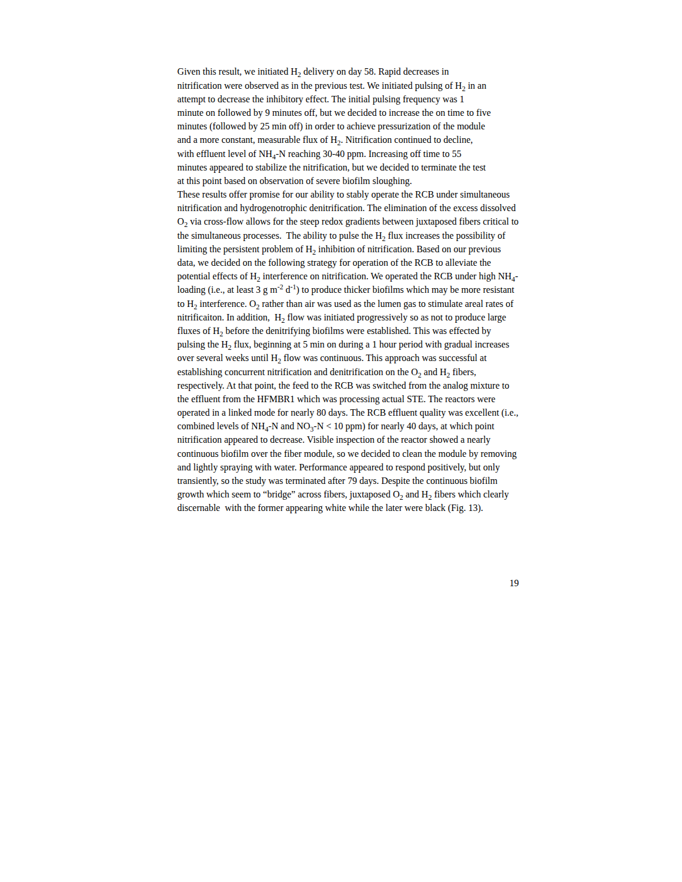Given this result, we initiated H2 delivery on day 58. Rapid decreases in nitrification were observed as in the previous test. We initiated pulsing of H2 in an attempt to decrease the inhibitory effect. The initial pulsing frequency was 1 minute on followed by 9 minutes off, but we decided to increase the on time to five minutes (followed by 25 min off) in order to achieve pressurization of the module and a more constant, measurable flux of H2. Nitrification continued to decline, with effluent level of NH4-N reaching 30-40 ppm. Increasing off time to 55 minutes appeared to stabilize the nitrification, but we decided to terminate the test at this point based on observation of severe biofilm sloughing.
These results offer promise for our ability to stably operate the RCB under simultaneous nitrification and hydrogenotrophic denitrification. The elimination of the excess dissolved O2 via cross-flow allows for the steep redox gradients between juxtaposed fibers critical to the simultaneous processes. The ability to pulse the H2 flux increases the possibility of limiting the persistent problem of H2 inhibition of nitrification. Based on our previous data, we decided on the following strategy for operation of the RCB to alleviate the potential effects of H2 interference on nitrification. We operated the RCB under high NH4-loading (i.e., at least 3 g m-2 d-1) to produce thicker biofilms which may be more resistant to H2 interference. O2 rather than air was used as the lumen gas to stimulate areal rates of nitrificaiton. In addition, H2 flow was initiated progressively so as not to produce large fluxes of H2 before the denitrifying biofilms were established. This was effected by pulsing the H2 flux, beginning at 5 min on during a 1 hour period with gradual increases over several weeks until H2 flow was continuous. This approach was successful at establishing concurrent nitrification and denitrification on the O2 and H2 fibers, respectively. At that point, the feed to the RCB was switched from the analog mixture to the effluent from the HFMBR1 which was processing actual STE. The reactors were operated in a linked mode for nearly 80 days. The RCB effluent quality was excellent (i.e., combined levels of NH4-N and NO3-N < 10 ppm) for nearly 40 days, at which point nitrification appeared to decrease. Visible inspection of the reactor showed a nearly continuous biofilm over the fiber module, so we decided to clean the module by removing and lightly spraying with water. Performance appeared to respond positively, but only transiently, so the study was terminated after 79 days. Despite the continuous biofilm growth which seem to “bridge” across fibers, juxtaposed O2 and H2 fibers which clearly discernable with the former appearing white while the later were black (Fig. 13).
19